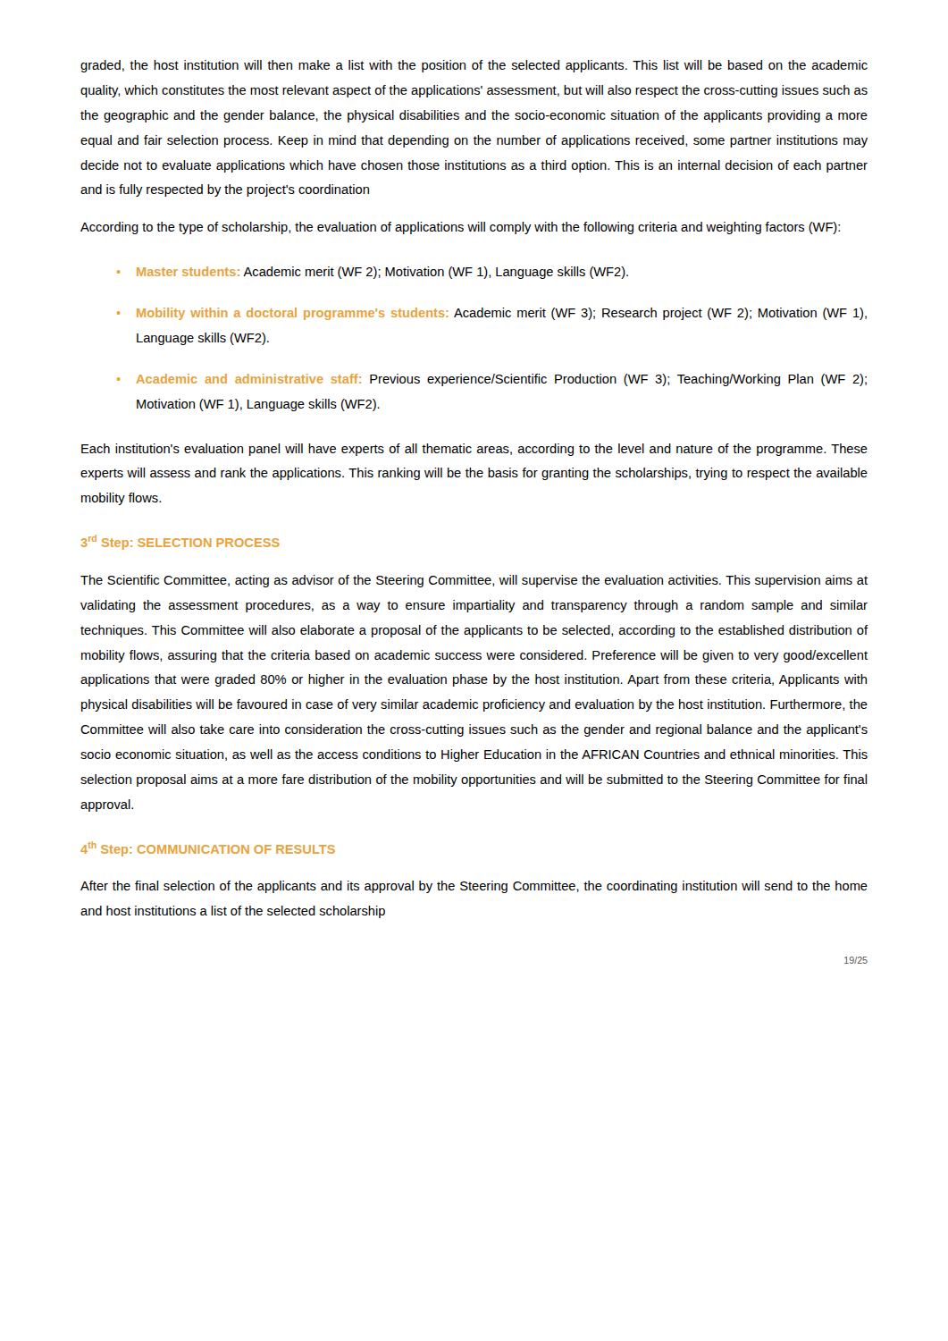graded, the host institution will then make a list with the position of the selected applicants. This list will be based on the academic quality, which constitutes the most relevant aspect of the applications' assessment, but will also respect the cross-cutting issues such as the geographic and the gender balance, the physical disabilities and the socio-economic situation of the applicants providing a more equal and fair selection process. Keep in mind that depending on the number of applications received, some partner institutions may decide not to evaluate applications which have chosen those institutions as a third option. This is an internal decision of each partner and is fully respected by the project's coordination
According to the type of scholarship, the evaluation of applications will comply with the following criteria and weighting factors (WF):
Master students: Academic merit (WF 2); Motivation (WF 1), Language skills (WF2).
Mobility within a doctoral programme's students: Academic merit (WF 3); Research project (WF 2); Motivation (WF 1), Language skills (WF2).
Academic and administrative staff: Previous experience/Scientific Production (WF 3); Teaching/Working Plan (WF 2); Motivation (WF 1), Language skills (WF2).
Each institution's evaluation panel will have experts of all thematic areas, according to the level and nature of the programme. These experts will assess and rank the applications. This ranking will be the basis for granting the scholarships, trying to respect the available mobility flows.
3rd Step: SELECTION PROCESS
The Scientific Committee, acting as advisor of the Steering Committee, will supervise the evaluation activities. This supervision aims at validating the assessment procedures, as a way to ensure impartiality and transparency through a random sample and similar techniques. This Committee will also elaborate a proposal of the applicants to be selected, according to the established distribution of mobility flows, assuring that the criteria based on academic success were considered. Preference will be given to very good/excellent applications that were graded 80% or higher in the evaluation phase by the host institution. Apart from these criteria, Applicants with physical disabilities will be favoured in case of very similar academic proficiency and evaluation by the host institution. Furthermore, the Committee will also take care into consideration the cross-cutting issues such as the gender and regional balance and the applicant's socio economic situation, as well as the access conditions to Higher Education in the AFRICAN Countries and ethnical minorities. This selection proposal aims at a more fare distribution of the mobility opportunities and will be submitted to the Steering Committee for final approval.
4th Step: COMMUNICATION OF RESULTS
After the final selection of the applicants and its approval by the Steering Committee, the coordinating institution will send to the home and host institutions a list of the selected scholarship
19/25